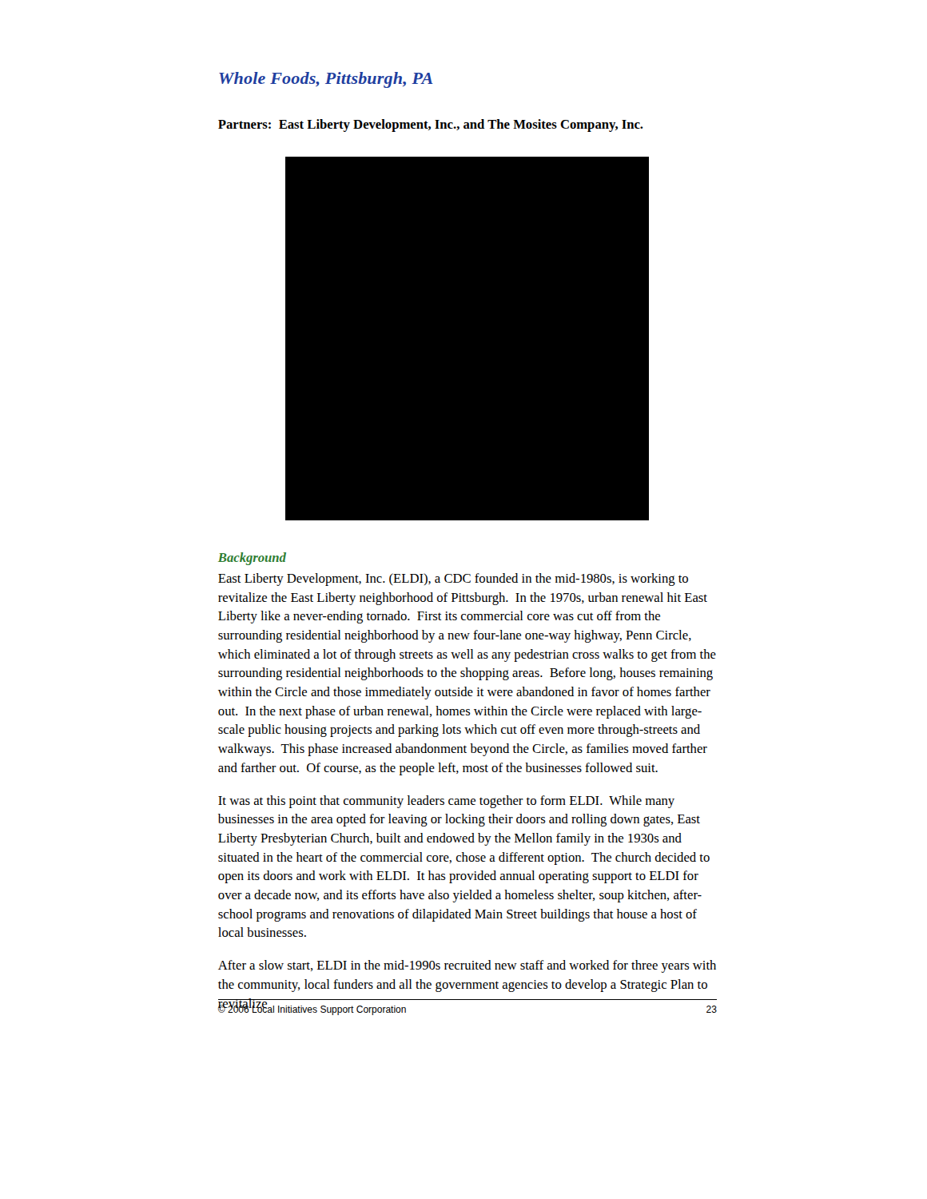Whole Foods, Pittsburgh, PA
Partners: East Liberty Development, Inc., and The Mosites Company, Inc.
Background
East Liberty Development, Inc. (ELDI), a CDC founded in the mid-1980s, is working to revitalize the East Liberty neighborhood of Pittsburgh. In the 1970s, urban renewal hit East Liberty like a never-ending tornado. First its commercial core was cut off from the surrounding residential neighborhood by a new four-lane one-way highway, Penn Circle, which eliminated a lot of through streets as well as any pedestrian cross walks to get from the surrounding residential neighborhoods to the shopping areas. Before long, houses remaining within the Circle and those immediately outside it were abandoned in favor of homes farther out. In the next phase of urban renewal, homes within the Circle were replaced with large-scale public housing projects and parking lots which cut off even more through-streets and walkways. This phase increased abandonment beyond the Circle, as families moved farther and farther out. Of course, as the people left, most of the businesses followed suit.
It was at this point that community leaders came together to form ELDI. While many businesses in the area opted for leaving or locking their doors and rolling down gates, East Liberty Presbyterian Church, built and endowed by the Mellon family in the 1930s and situated in the heart of the commercial core, chose a different option. The church decided to open its doors and work with ELDI. It has provided annual operating support to ELDI for over a decade now, and its efforts have also yielded a homeless shelter, soup kitchen, after-school programs and renovations of dilapidated Main Street buildings that house a host of local businesses.
After a slow start, ELDI in the mid-1990s recruited new staff and worked for three years with the community, local funders and all the government agencies to develop a Strategic Plan to revitalize
© 2006 Local Initiatives Support Corporation 23